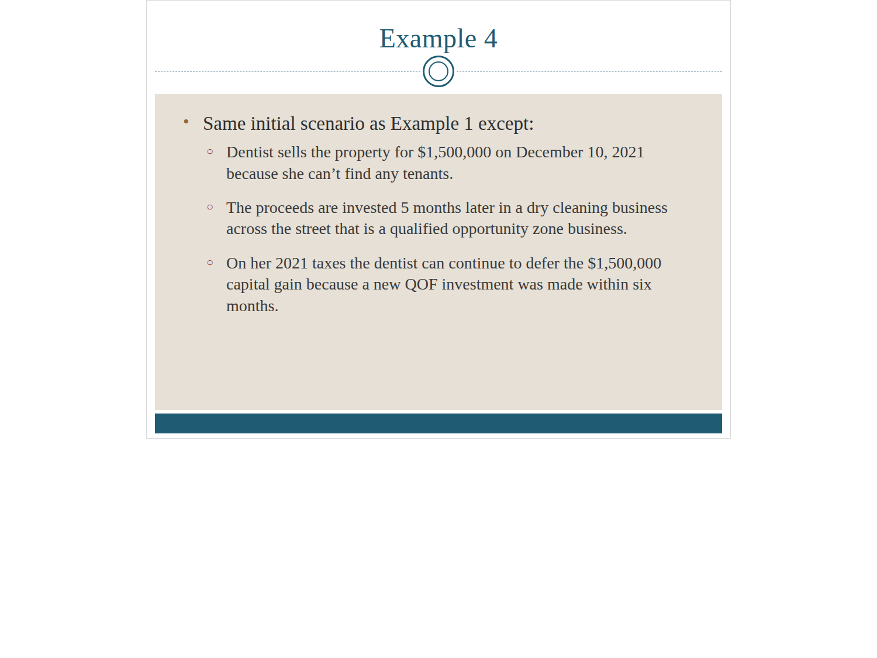Example 4
Same initial scenario as Example 1 except:
Dentist sells the property for $1,500,000 on December 10, 2021 because she can’t find any tenants.
The proceeds are invested 5 months later in a dry cleaning business across the street that is a qualified opportunity zone business.
On her 2021 taxes the dentist can continue to defer the $1,500,000 capital gain because a new QOF investment was made within six months.